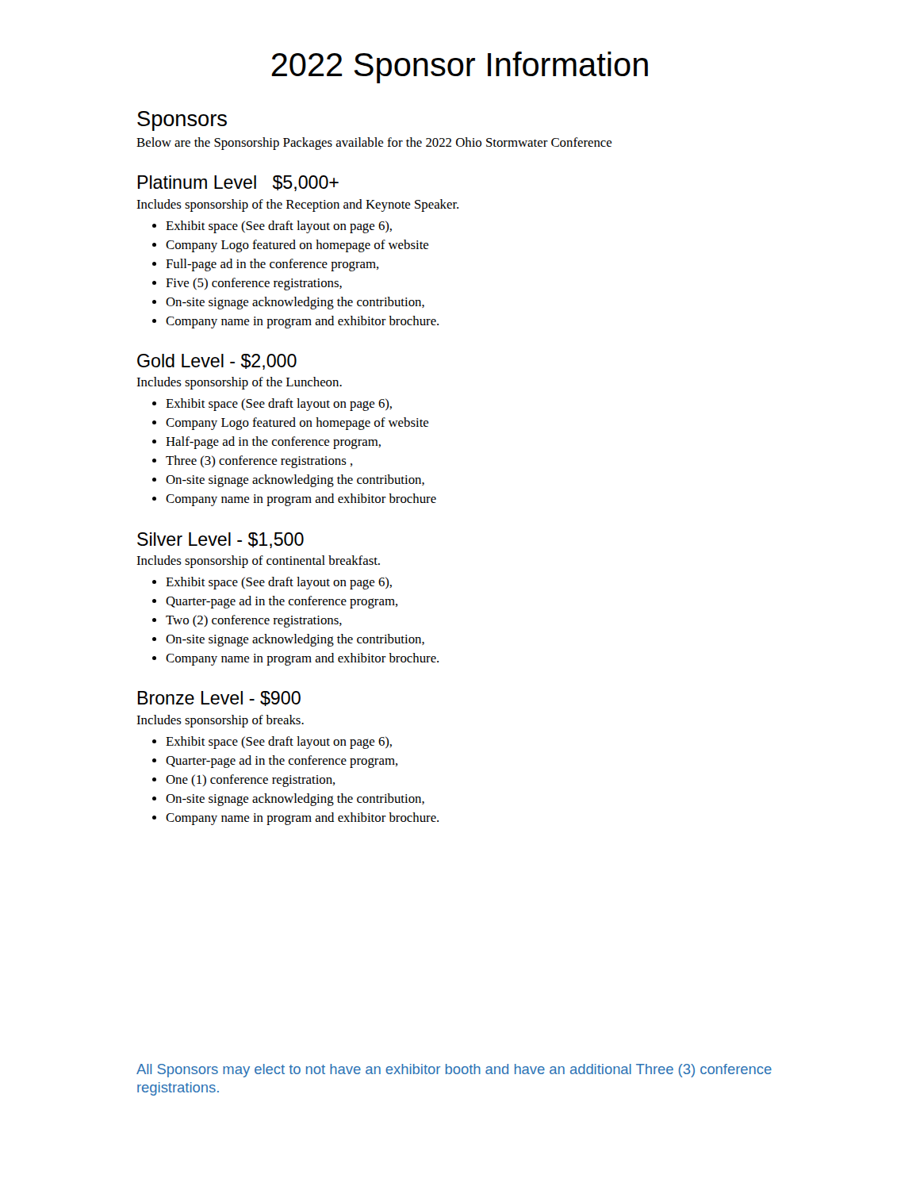2022 Sponsor Information
Sponsors
Below are the Sponsorship Packages available for the 2022 Ohio Stormwater Conference
Platinum Level $5,000+
Includes sponsorship of the Reception and Keynote Speaker.
Exhibit space (See draft layout on page 6),
Company Logo featured on homepage of website
Full-page ad in the conference program,
Five (5) conference registrations,
On-site signage acknowledging the contribution,
Company name in program and exhibitor brochure.
Gold Level - $2,000
Includes sponsorship of the Luncheon.
Exhibit space (See draft layout on page 6),
Company Logo featured on homepage of website
Half-page ad in the conference program,
Three (3) conference registrations ,
On-site signage acknowledging the contribution,
Company name in program and exhibitor brochure
Silver Level - $1,500
Includes sponsorship of continental breakfast.
Exhibit space (See draft layout on page 6),
Quarter-page ad in the conference program,
Two (2) conference registrations,
On-site signage acknowledging the contribution,
Company name in program and exhibitor brochure.
Bronze Level - $900
Includes sponsorship of breaks.
Exhibit space (See draft layout on page 6),
Quarter-page ad in the conference program,
One (1) conference registration,
On-site signage acknowledging the contribution,
Company name in program and exhibitor brochure.
All Sponsors may elect to not have an exhibitor booth and have an additional Three (3) conference registrations.